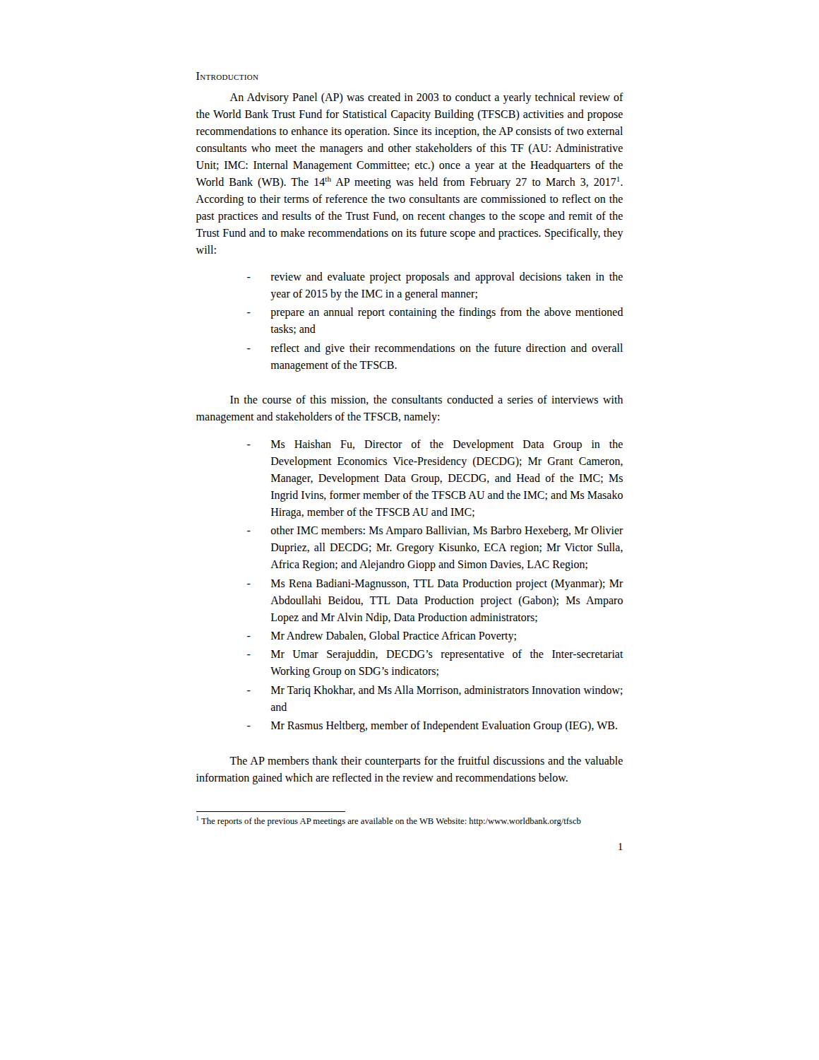Introduction
An Advisory Panel (AP) was created in 2003 to conduct a yearly technical review of the World Bank Trust Fund for Statistical Capacity Building (TFSCB) activities and propose recommendations to enhance its operation. Since its inception, the AP consists of two external consultants who meet the managers and other stakeholders of this TF (AU: Administrative Unit; IMC: Internal Management Committee; etc.) once a year at the Headquarters of the World Bank (WB). The 14th AP meeting was held from February 27 to March 3, 20171. According to their terms of reference the two consultants are commissioned to reflect on the past practices and results of the Trust Fund, on recent changes to the scope and remit of the Trust Fund and to make recommendations on its future scope and practices. Specifically, they will:
review and evaluate project proposals and approval decisions taken in the year of 2015 by the IMC in a general manner;
prepare an annual report containing the findings from the above mentioned tasks; and
reflect and give their recommendations on the future direction and overall management of the TFSCB.
In the course of this mission, the consultants conducted a series of interviews with management and stakeholders of the TFSCB, namely:
Ms Haishan Fu, Director of the Development Data Group in the Development Economics Vice-Presidency (DECDG); Mr Grant Cameron, Manager, Development Data Group, DECDG, and Head of the IMC; Ms Ingrid Ivins, former member of the TFSCB AU and the IMC; and Ms Masako Hiraga, member of the TFSCB AU and IMC;
other IMC members: Ms Amparo Ballivian, Ms Barbro Hexeberg, Mr Olivier Dupriez, all DECDG; Mr. Gregory Kisunko, ECA region; Mr Victor Sulla, Africa Region; and Alejandro Giopp and Simon Davies, LAC Region;
Ms Rena Badiani-Magnusson, TTL Data Production project (Myanmar); Mr Abdoullahi Beidou, TTL Data Production project (Gabon); Ms Amparo Lopez and Mr Alvin Ndip, Data Production administrators;
Mr Andrew Dabalen, Global Practice African Poverty;
Mr Umar Serajuddin, DECDG’s representative of the Inter-secretariat Working Group on SDG’s indicators;
Mr Tariq Khokhar, and Ms Alla Morrison, administrators Innovation window; and
Mr Rasmus Heltberg, member of Independent Evaluation Group (IEG), WB.
The AP members thank their counterparts for the fruitful discussions and the valuable information gained which are reflected in the review and recommendations below.
1 The reports of the previous AP meetings are available on the WB Website: http:/www.worldbank.org/tfscb
1